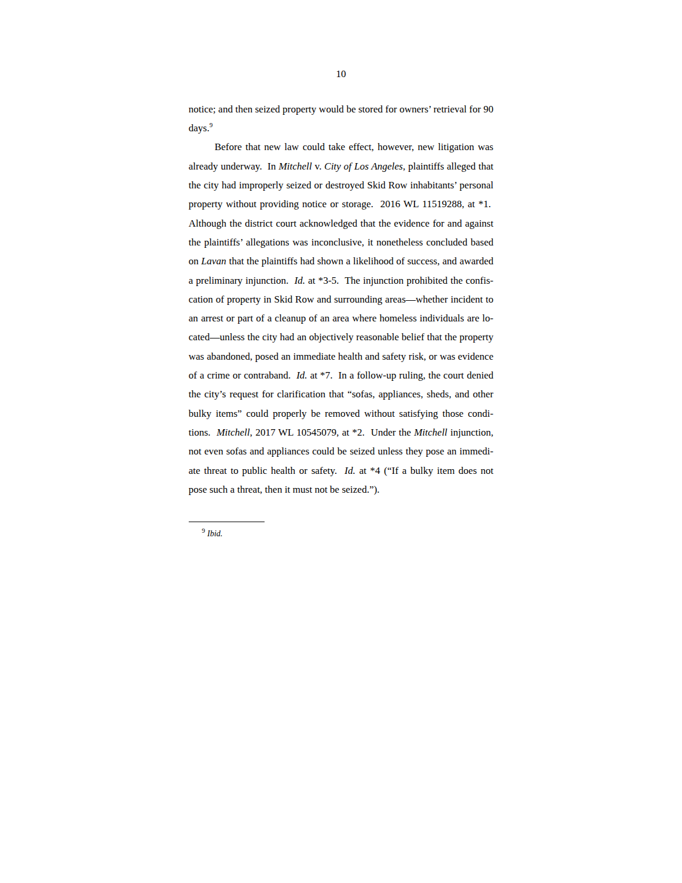10
notice; and then seized property would be stored for owners’ retrieval for 90 days.9
Before that new law could take effect, however, new litigation was already underway. In Mitchell v. City of Los Angeles, plaintiffs alleged that the city had improperly seized or destroyed Skid Row inhabitants’ personal property without providing notice or storage. 2016 WL 11519288, at *1. Although the district court acknowledged that the evidence for and against the plaintiffs’ allegations was inconclusive, it nonetheless concluded based on Lavan that the plaintiffs had shown a likelihood of success, and awarded a preliminary injunction. Id. at *3-5. The injunction prohibited the confiscation of property in Skid Row and surrounding areas—whether incident to an arrest or part of a cleanup of an area where homeless individuals are located—unless the city had an objectively reasonable belief that the property was abandoned, posed an immediate health and safety risk, or was evidence of a crime or contraband. Id. at *7. In a follow-up ruling, the court denied the city’s request for clarification that “sofas, appliances, sheds, and other bulky items” could properly be removed without satisfying those conditions. Mitchell, 2017 WL 10545079, at *2. Under the Mitchell injunction, not even sofas and appliances could be seized unless they pose an immediate threat to public health or safety. Id. at *4 (“If a bulky item does not pose such a threat, then it must not be seized.”).
9Ibid.